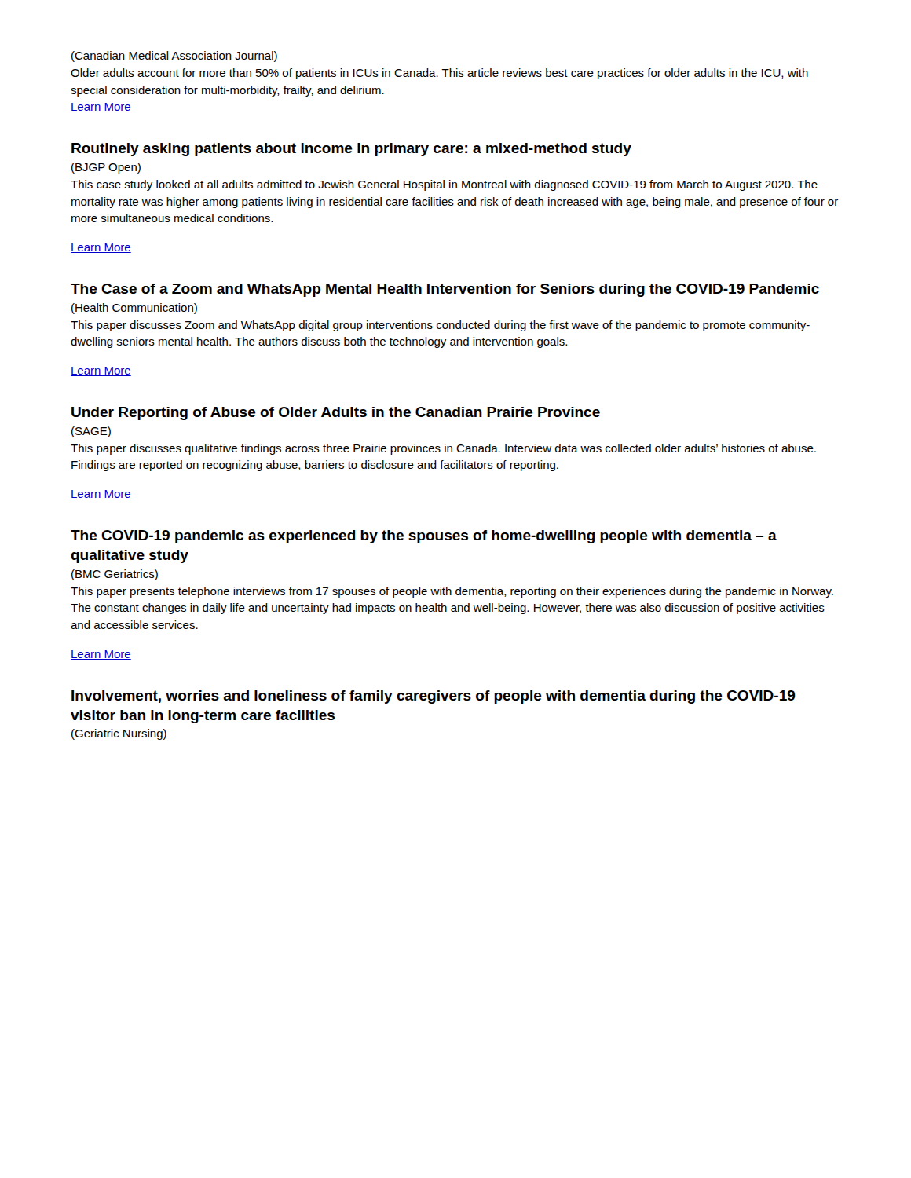(Canadian Medical Association Journal)
Older adults account for more than 50% of patients in ICUs in Canada. This article reviews best care practices for older adults in the ICU, with special consideration for multi-morbidity, frailty, and delirium.
Learn More
Routinely asking patients about income in primary care: a mixed-method study
(BJGP Open)
This case study looked at all adults admitted to Jewish General Hospital in Montreal with diagnosed COVID-19 from March to August 2020. The mortality rate was higher among patients living in residential care facilities and risk of death increased with age, being male, and presence of four or more simultaneous medical conditions.
Learn More
The Case of a Zoom and WhatsApp Mental Health Intervention for Seniors during the COVID-19 Pandemic
(Health Communication)
This paper discusses Zoom and WhatsApp digital group interventions conducted during the first wave of the pandemic to promote community-dwelling seniors mental health. The authors discuss both the technology and intervention goals.
Learn More
Under Reporting of Abuse of Older Adults in the Canadian Prairie Province
(SAGE)
This paper discusses qualitative findings across three Prairie provinces in Canada. Interview data was collected older adults’ histories of abuse. Findings are reported on recognizing abuse, barriers to disclosure and facilitators of reporting.
Learn More
The COVID-19 pandemic as experienced by the spouses of home-dwelling people with dementia – a qualitative study
(BMC Geriatrics)
This paper presents telephone interviews from 17 spouses of people with dementia, reporting on their experiences during the pandemic in Norway. The constant changes in daily life and uncertainty had impacts on health and well-being. However, there was also discussion of positive activities and accessible services.
Learn More
Involvement, worries and loneliness of family caregivers of people with dementia during the COVID-19 visitor ban in long-term care facilities
(Geriatric Nursing)